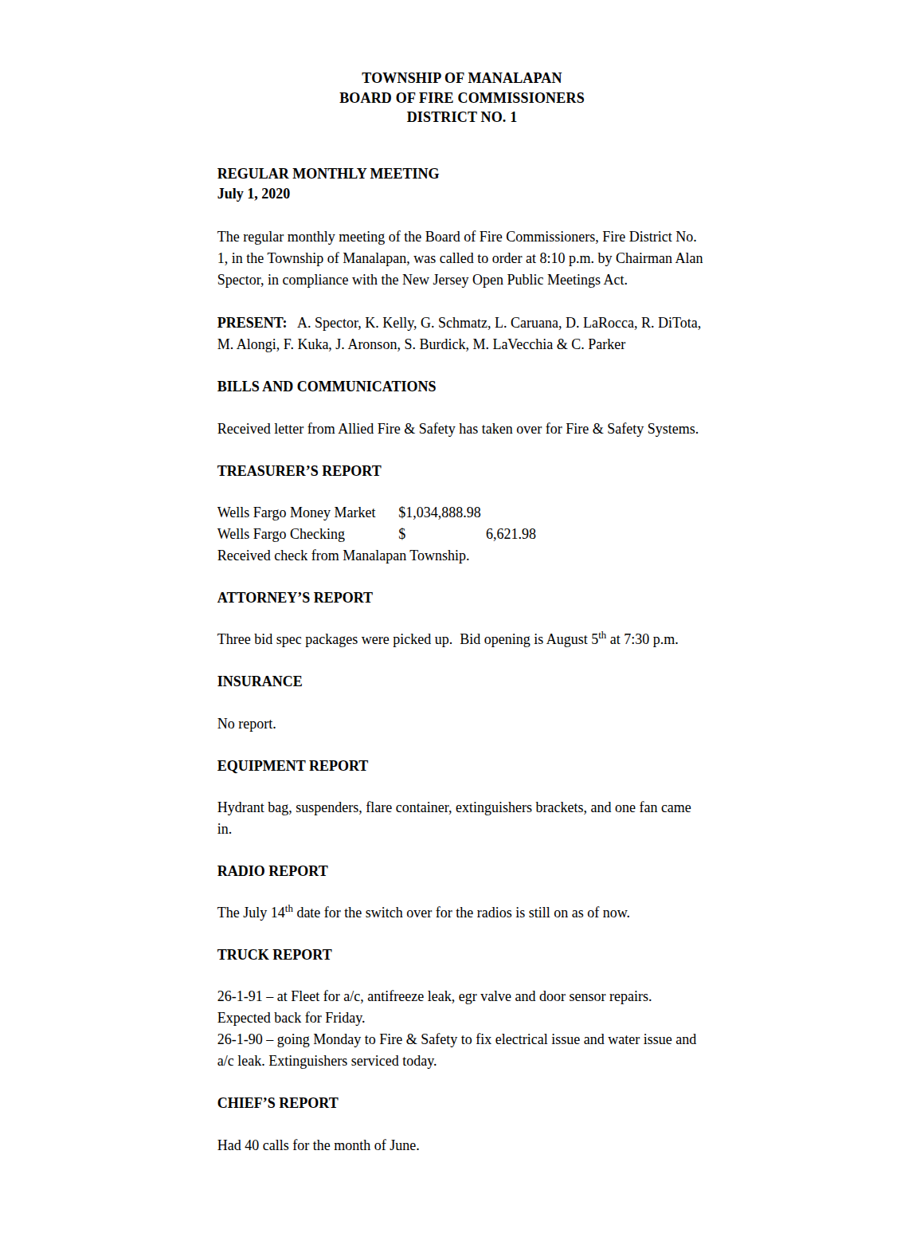TOWNSHIP OF MANALAPAN BOARD OF FIRE COMMISSIONERS DISTRICT NO. 1
REGULAR MONTHLY MEETING
July 1, 2020
The regular monthly meeting of the Board of Fire Commissioners, Fire District No. 1, in the Township of Manalapan, was called to order at 8:10 p.m. by Chairman Alan Spector, in compliance with the New Jersey Open Public Meetings Act.
PRESENT: A. Spector, K. Kelly, G. Schmatz, L. Caruana, D. LaRocca, R. DiTota, M. Alongi, F. Kuka, J. Aronson, S. Burdick, M. LaVecchia & C. Parker
BILLS AND COMMUNICATIONS
Received letter from Allied Fire & Safety has taken over for Fire & Safety Systems.
TREASURER’S REPORT
| Wells Fargo Money Market | $1,034,888.98 |
| Wells Fargo Checking | $ | 6,621.98 |
Received check from Manalapan Township.
ATTORNEY’S REPORT
Three bid spec packages were picked up. Bid opening is August 5th at 7:30 p.m.
INSURANCE
No report.
EQUIPMENT REPORT
Hydrant bag, suspenders, flare container, extinguishers brackets, and one fan came in.
RADIO REPORT
The July 14th date for the switch over for the radios is still on as of now.
TRUCK REPORT
26-1-91 – at Fleet for a/c, antifreeze leak, egr valve and door sensor repairs. Expected back for Friday.
26-1-90 – going Monday to Fire & Safety to fix electrical issue and water issue and a/c leak. Extinguishers serviced today.
CHIEF’S REPORT
Had 40 calls for the month of June.